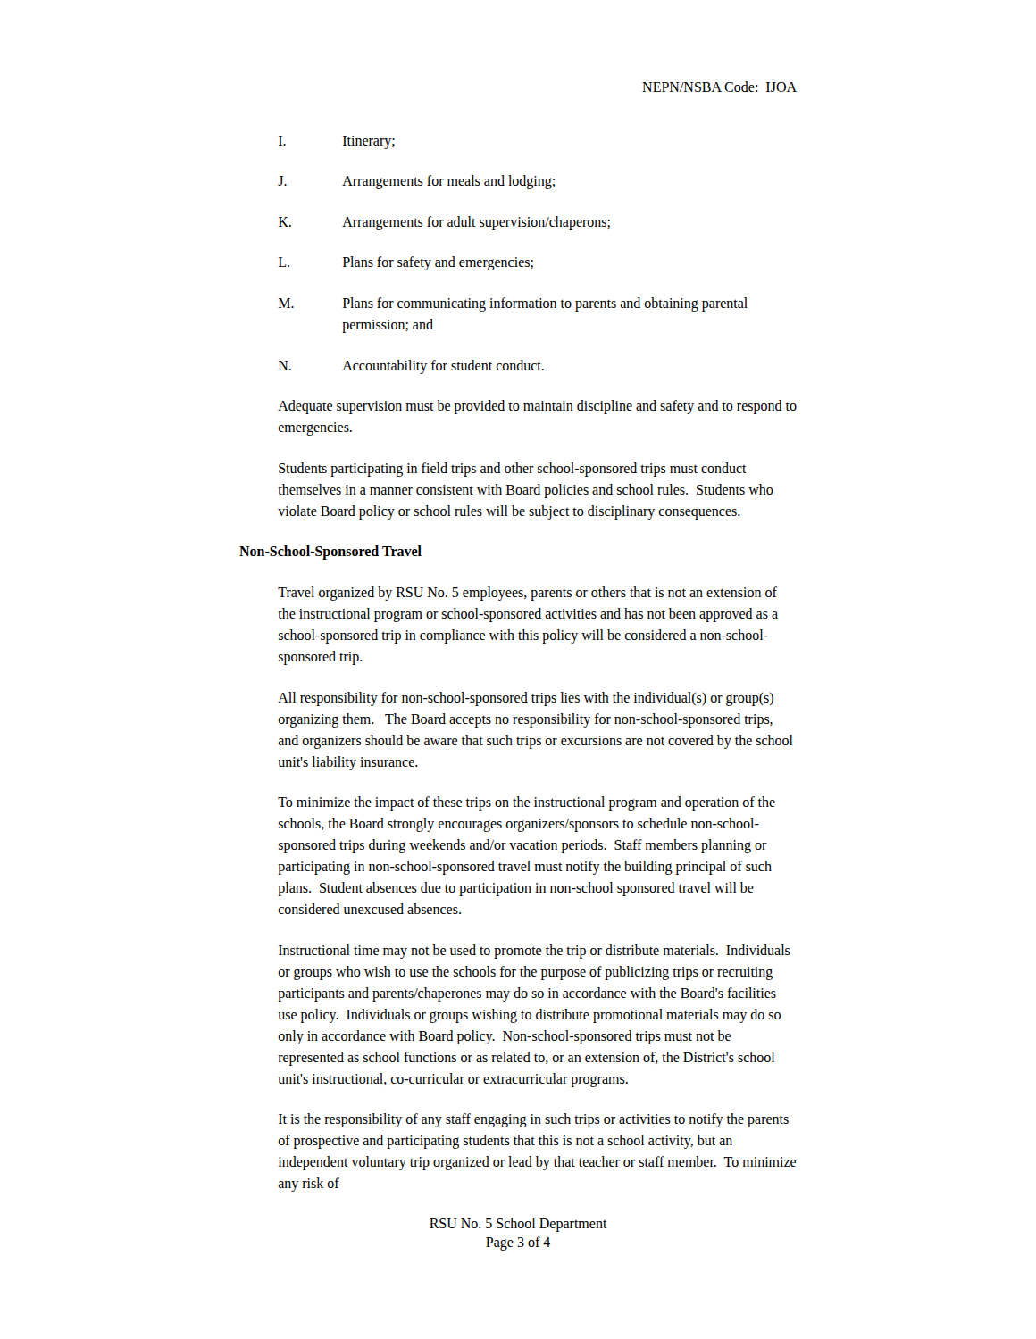NEPN/NSBA Code: IJOA
I. Itinerary;
J. Arrangements for meals and lodging;
K. Arrangements for adult supervision/chaperons;
L. Plans for safety and emergencies;
M. Plans for communicating information to parents and obtaining parental permission; and
N. Accountability for student conduct.
Adequate supervision must be provided to maintain discipline and safety and to respond to emergencies.
Students participating in field trips and other school-sponsored trips must conduct themselves in a manner consistent with Board policies and school rules. Students who violate Board policy or school rules will be subject to disciplinary consequences.
Non-School-Sponsored Travel
Travel organized by RSU No. 5 employees, parents or others that is not an extension of the instructional program or school-sponsored activities and has not been approved as a school-sponsored trip in compliance with this policy will be considered a non-school-sponsored trip.
All responsibility for non-school-sponsored trips lies with the individual(s) or group(s) organizing them. The Board accepts no responsibility for non-school-sponsored trips, and organizers should be aware that such trips or excursions are not covered by the school unit's liability insurance.
To minimize the impact of these trips on the instructional program and operation of the schools, the Board strongly encourages organizers/sponsors to schedule non-school-sponsored trips during weekends and/or vacation periods. Staff members planning or participating in non-school-sponsored travel must notify the building principal of such plans. Student absences due to participation in non-school sponsored travel will be considered unexcused absences.
Instructional time may not be used to promote the trip or distribute materials. Individuals or groups who wish to use the schools for the purpose of publicizing trips or recruiting participants and parents/chaperones may do so in accordance with the Board's facilities use policy. Individuals or groups wishing to distribute promotional materials may do so only in accordance with Board policy. Non-school-sponsored trips must not be represented as school functions or as related to, or an extension of, the District's school unit's instructional, co-curricular or extracurricular programs.
It is the responsibility of any staff engaging in such trips or activities to notify the parents of prospective and participating students that this is not a school activity, but an independent voluntary trip organized or lead by that teacher or staff member. To minimize any risk of
RSU No. 5 School Department
Page 3 of 4